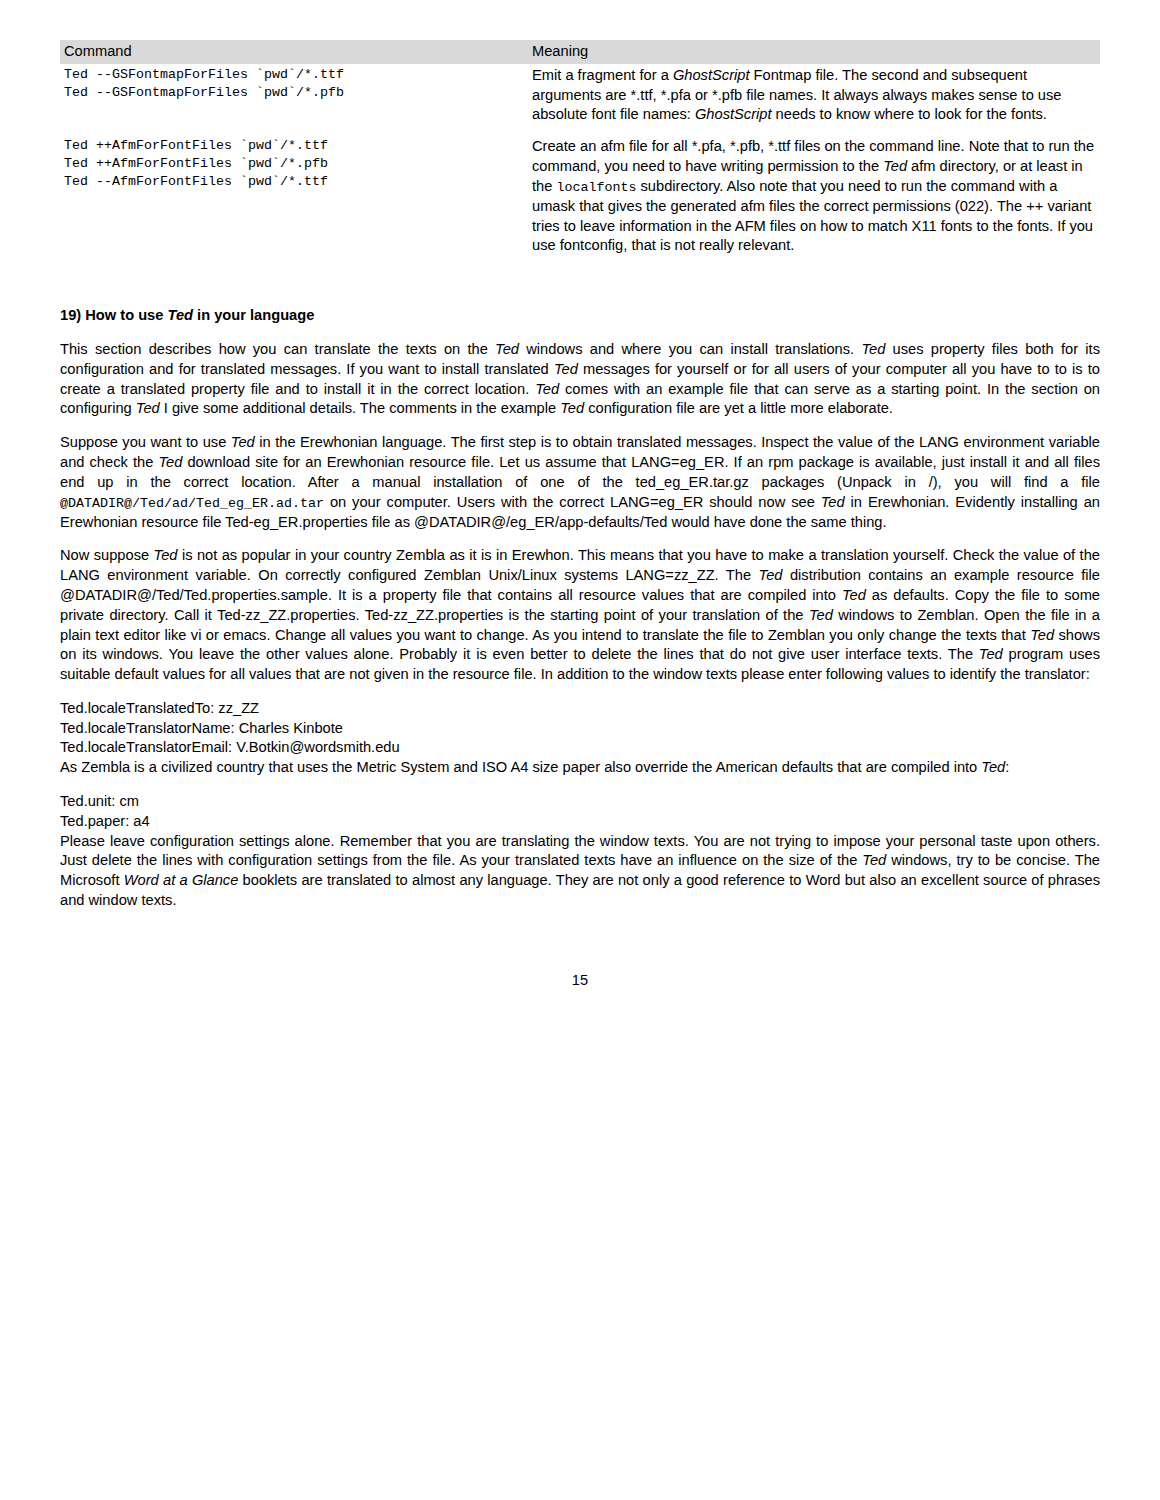| Command | Meaning |
| --- | --- |
| Ted --GSFontmapForFiles `pwd`/*.ttf Ted --GSFontmapForFiles `pwd`/*.pfb | Emit a fragment for a GhostScript Fontmap file. The second and subsequent arguments are *.ttf, *.pfa or *.pfb file names. It always always makes sense to use absolute font file names: GhostScript needs to know where to look for the fonts. |
| Ted ++AfmForFontFiles `pwd`/*.ttf Ted ++AfmForFontFiles `pwd`/*.pfb Ted --AfmForFontFiles `pwd`/*.ttf | Create an afm file for all *.pfa, *.pfb, *.ttf files on the command line. Note that to run the command, you need to have writing permission to the Ted afm directory, or at least in the localfonts subdirectory. Also note that you need to run the command with a umask that gives the generated afm files the correct permissions (022). The ++ variant tries to leave information in the AFM files on how to match X11 fonts to the fonts. If you use fontconfig, that is not really relevant. |
19) How to use Ted in your language
This section describes how you can translate the texts on the Ted windows and where you can install translations. Ted uses property files both for its configuration and for translated messages. If you want to install translated Ted messages for yourself or for all users of your computer all you have to to is to create a translated property file and to install it in the correct location. Ted comes with an example file that can serve as a starting point. In the section on configuring Ted I give some additional details. The comments in the example Ted configuration file are yet a little more elaborate.
Suppose you want to use Ted in the Erewhonian language. The first step is to obtain translated messages. Inspect the value of the LANG environment variable and check the Ted download site for an Erewhonian resource file. Let us assume that LANG=eg_ER. If an rpm package is available, just install it and all files end up in the correct location. After a manual installation of one of the ted_eg_ER.tar.gz packages (Unpack in /), you will find a file @DATADIR@/Ted/ad/Ted_eg_ER.ad.tar on your computer. Users with the correct LANG=eg_ER should now see Ted in Erewhonian. Evidently installing an Erewhonian resource file Ted-eg_ER.properties file as @DATADIR@/eg_ER/app-defaults/Ted would have done the same thing.
Now suppose Ted is not as popular in your country Zembla as it is in Erewhon. This means that you have to make a translation yourself. Check the value of the LANG environment variable. On correctly configured Zemblan Unix/Linux systems LANG=zz_ZZ. The Ted distribution contains an example resource file @DATADIR@/Ted/Ted.properties.sample. It is a property file that contains all resource values that are compiled into Ted as defaults. Copy the file to some private directory. Call it Ted-zz_ZZ.properties. Ted-zz_ZZ.properties is the starting point of your translation of the Ted windows to Zemblan. Open the file in a plain text editor like vi or emacs. Change all values you want to change. As you intend to translate the file to Zemblan you only change the texts that Ted shows on its windows. You leave the other values alone. Probably it is even better to delete the lines that do not give user interface texts. The Ted program uses suitable default values for all values that are not given in the resource file. In addition to the window texts please enter following values to identify the translator:
Ted.localeTranslatedTo: zz_ZZ
Ted.localeTranslatorName: Charles Kinbote
Ted.localeTranslatorEmail: V.Botkin@wordsmith.edu
As Zembla is a civilized country that uses the Metric System and ISO A4 size paper also override the American defaults that are compiled into Ted:
Ted.unit: cm
Ted.paper: a4
Please leave configuration settings alone. Remember that you are translating the window texts. You are not trying to impose your personal taste upon others. Just delete the lines with configuration settings from the file. As your translated texts have an influence on the size of the Ted windows, try to be concise. The Microsoft Word at a Glance booklets are translated to almost any language. They are not only a good reference to Word but also an excellent source of phrases and window texts.
15